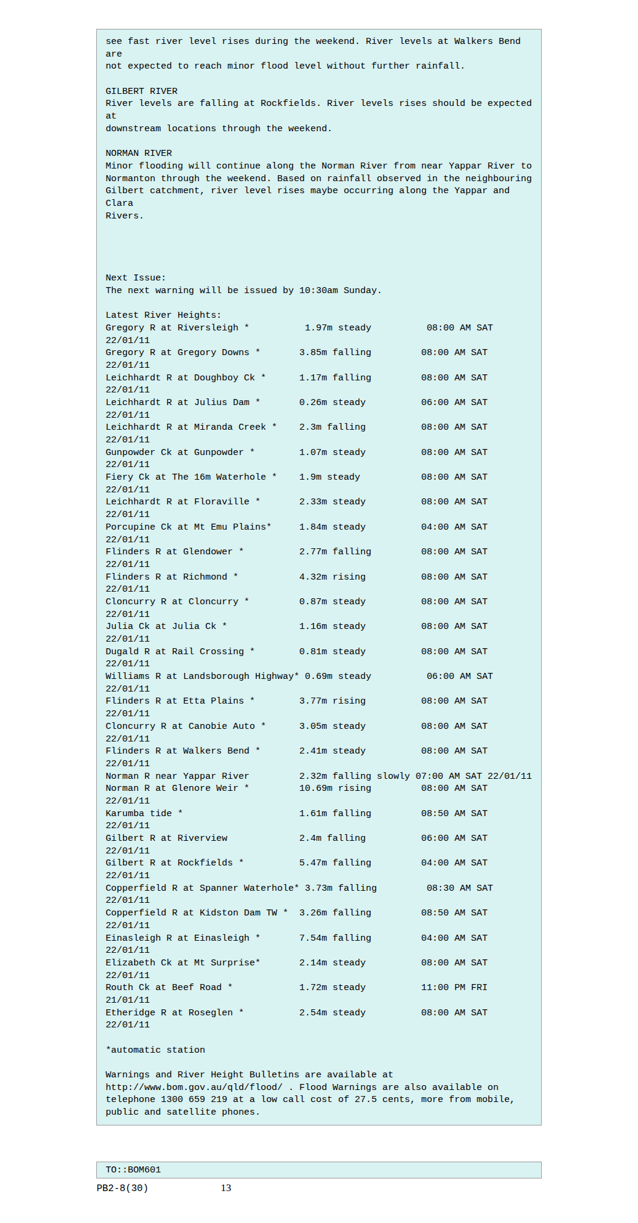see fast river level rises during the weekend. River levels at Walkers Bend are not expected to reach minor flood level without further rainfall. GILBERT RIVER River levels are falling at Rockfields. River levels rises should be expected at downstream locations through the weekend. NORMAN RIVER Minor flooding will continue along the Norman River from near Yappar River to Normanton through the weekend. Based on rainfall observed in the neighbouring Gilbert catchment, river level rises maybe occurring along the Yappar and Clara Rivers. Next Issue: The next warning will be issued by 10:30am Sunday. Latest River Heights: Gregory R at Riversleigh * 1.97m steady 08:00 AM SAT 22/01/11 Gregory R at Gregory Downs * 3.85m falling 08:00 AM SAT 22/01/11 Leichhardt R at Doughboy Ck * 1.17m falling 08:00 AM SAT 22/01/11 Leichhardt R at Julius Dam * 0.26m steady 06:00 AM SAT 22/01/11 Leichhardt R at Miranda Creek * 2.3m falling 08:00 AM SAT 22/01/11 Gunpowder Ck at Gunpowder * 1.07m steady 08:00 AM SAT 22/01/11 Fiery Ck at The 16m Waterhole * 1.9m steady 08:00 AM SAT 22/01/11 Leichhardt R at Floraville * 2.33m steady 08:00 AM SAT 22/01/11 Porcupine Ck at Mt Emu Plains* 1.84m steady 04:00 AM SAT 22/01/11 Flinders R at Glendower * 2.77m falling 08:00 AM SAT 22/01/11 Flinders R at Richmond * 4.32m rising 08:00 AM SAT 22/01/11 Cloncurry R at Cloncurry * 0.87m steady 08:00 AM SAT 22/01/11 Julia Ck at Julia Ck * 1.16m steady 08:00 AM SAT 22/01/11 Dugald R at Rail Crossing * 0.81m steady 08:00 AM SAT 22/01/11 Williams R at Landsborough Highway* 0.69m steady 06:00 AM SAT 22/01/11 Flinders R at Etta Plains * 3.77m rising 08:00 AM SAT 22/01/11 Cloncurry R at Canobie Auto * 3.05m steady 08:00 AM SAT 22/01/11 Flinders R at Walkers Bend * 2.41m steady 08:00 AM SAT 22/01/11 Norman R near Yappar River 2.32m falling slowly 07:00 AM SAT 22/01/11 Norman R at Glenore Weir * 10.69m rising 08:00 AM SAT 22/01/11 Karumba tide * 1.61m falling 08:50 AM SAT 22/01/11 Gilbert R at Riverview 2.4m falling 06:00 AM SAT 22/01/11 Gilbert R at Rockfields * 5.47m falling 04:00 AM SAT 22/01/11 Copperfield R at Spanner Waterhole* 3.73m falling 08:30 AM SAT 22/01/11 Copperfield R at Kidston Dam TW * 3.26m falling 08:50 AM SAT 22/01/11 Einasleigh R at Einasleigh * 7.54m falling 04:00 AM SAT 22/01/11 Elizabeth Ck at Mt Surprise* 2.14m steady 08:00 AM SAT 22/01/11 Routh Ck at Beef Road * 1.72m steady 11:00 PM FRI 21/01/11 Etheridge R at Roseglen * 2.54m steady 08:00 AM SAT 22/01/11 *automatic station Warnings and River Height Bulletins are available at http://www.bom.gov.au/qld/flood/ . Flood Warnings are also available on telephone 1300 659 219 at a low call cost of 27.5 cents, more from mobile, public and satellite phones.
TO::BOM601
PB2-8(30) 13